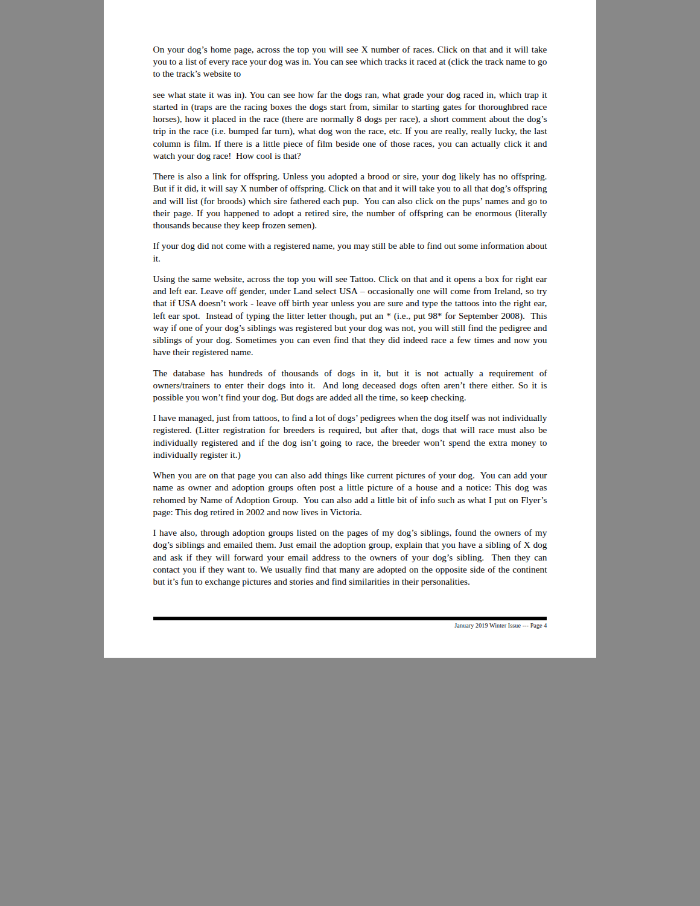On your dog’s home page, across the top you will see X number of races. Click on that and it will take you to a list of every race your dog was in. You can see which tracks it raced at (click the track name to go to the track’s website to
see what state it was in). You can see how far the dogs ran, what grade your dog raced in, which trap it started in (traps are the racing boxes the dogs start from, similar to starting gates for thoroughbred race horses), how it placed in the race (there are normally 8 dogs per race), a short comment about the dog’s trip in the race (i.e. bumped far turn), what dog won the race, etc. If you are really, really lucky, the last column is film. If there is a little piece of film beside one of those races, you can actually click it and watch your dog race! How cool is that?
There is also a link for offspring. Unless you adopted a brood or sire, your dog likely has no offspring. But if it did, it will say X number of offspring. Click on that and it will take you to all that dog’s offspring and will list (for broods) which sire fathered each pup. You can also click on the pups’ names and go to their page. If you happened to adopt a retired sire, the number of offspring can be enormous (literally thousands because they keep frozen semen).
If your dog did not come with a registered name, you may still be able to find out some information about it.
Using the same website, across the top you will see Tattoo. Click on that and it opens a box for right ear and left ear. Leave off gender, under Land select USA – occasionally one will come from Ireland, so try that if USA doesn’t work - leave off birth year unless you are sure and type the tattoos into the right ear, left ear spot. Instead of typing the litter letter though, put an * (i.e., put 98* for September 2008). This way if one of your dog’s siblings was registered but your dog was not, you will still find the pedigree and siblings of your dog. Sometimes you can even find that they did indeed race a few times and now you have their registered name.
The database has hundreds of thousands of dogs in it, but it is not actually a requirement of owners/trainers to enter their dogs into it. And long deceased dogs often aren’t there either. So it is possible you won’t find your dog. But dogs are added all the time, so keep checking.
I have managed, just from tattoos, to find a lot of dogs’ pedigrees when the dog itself was not individually registered. (Litter registration for breeders is required, but after that, dogs that will race must also be individually registered and if the dog isn’t going to race, the breeder won’t spend the extra money to individually register it.)
When you are on that page you can also add things like current pictures of your dog. You can add your name as owner and adoption groups often post a little picture of a house and a notice: This dog was rehomed by Name of Adoption Group. You can also add a little bit of info such as what I put on Flyer’s page: This dog retired in 2002 and now lives in Victoria.
I have also, through adoption groups listed on the pages of my dog’s siblings, found the owners of my dog’s siblings and emailed them. Just email the adoption group, explain that you have a sibling of X dog and ask if they will forward your email address to the owners of your dog’s sibling. Then they can contact you if they want to. We usually find that many are adopted on the opposite side of the continent but it’s fun to exchange pictures and stories and find similarities in their personalities.
January 2019 Winter Issue --- Page 4